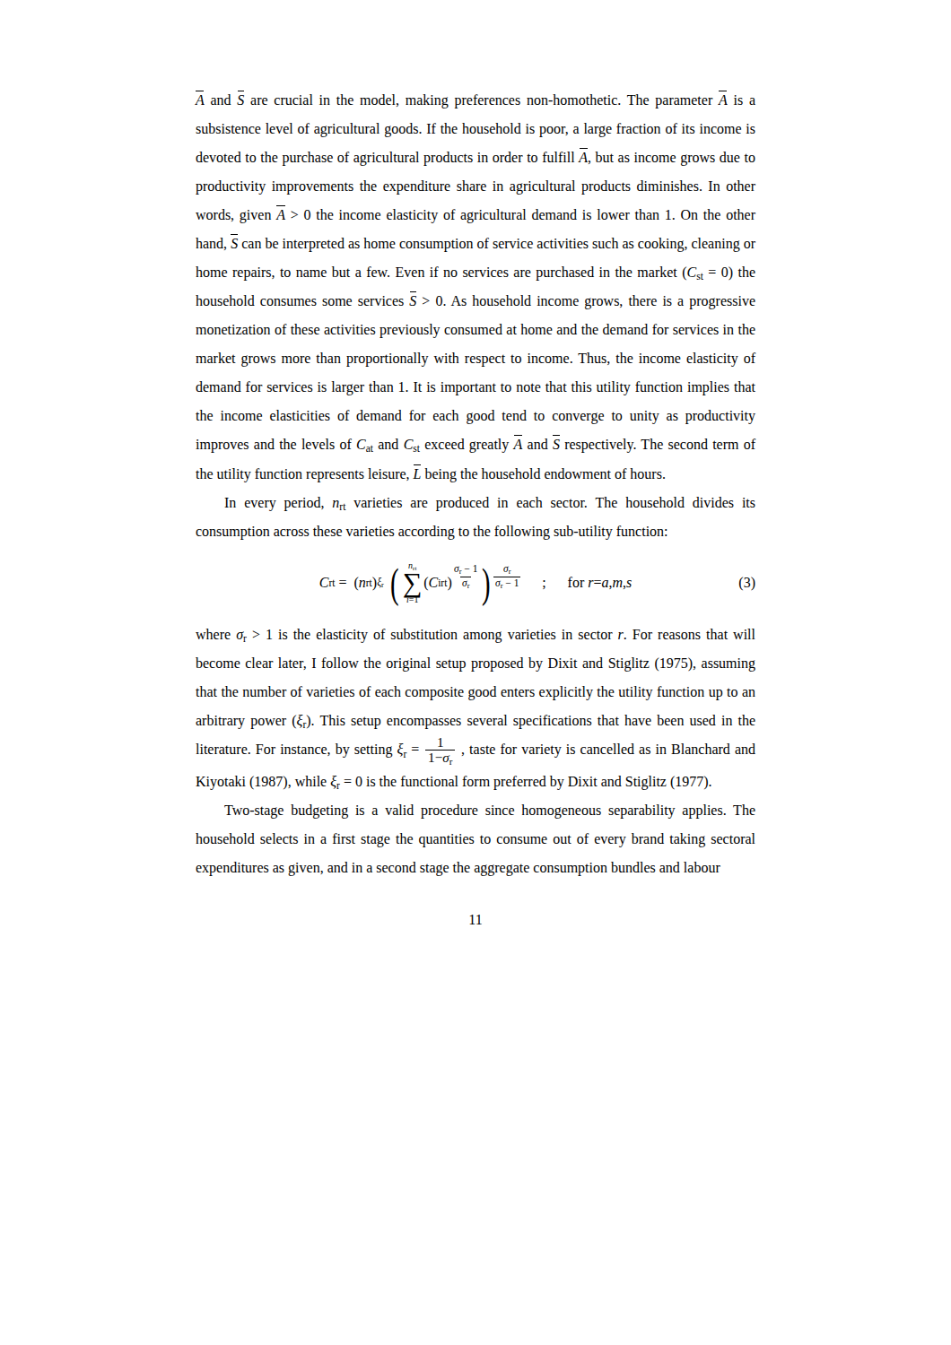A and S are crucial in the model, making preferences non-homothetic. The parameter A is a subsistence level of agricultural goods. If the household is poor, a large fraction of its income is devoted to the purchase of agricultural products in order to fulfill A, but as income grows due to productivity improvements the expenditure share in agricultural products diminishes. In other words, given A > 0 the income elasticity of agricultural demand is lower than 1. On the other hand, S can be interpreted as home consumption of service activities such as cooking, cleaning or home repairs, to name but a few. Even if no services are purchased in the market (Cst = 0) the household consumes some services S > 0. As household income grows, there is a progressive monetization of these activities previously consumed at home and the demand for services in the market grows more than proportionally with respect to income. Thus, the income elasticity of demand for services is larger than 1. It is important to note that this utility function implies that the income elasticities of demand for each good tend to converge to unity as productivity improves and the levels of Cat and Cst exceed greatly A and S respectively. The second term of the utility function represents leisure, L being the household endowment of hours.
In every period, nrt varieties are produced in each sector. The household divides its consumption across these varieties according to the following sub-utility function:
Crt = (nrt)ξr ( nrt ∑ i=1 (Cirt) σr − 1 σr ) σr σr − 1 ; for r = a, m, s
(3)
where σr > 1 is the elasticity of substitution among varieties in sector r. For reasons that will become clear later, I follow the original setup proposed by Dixit and Stiglitz (1975), assuming that the number of varieties of each composite good enters explicitly the utility function up to an arbitrary power (ξr). This setup encompasses several specifications that have been used in the literature. For instance, by setting ξr = 11−σr , taste for variety is cancelled as in Blanchard and Kiyotaki (1987), while ξr = 0 is the functional form preferred by Dixit and Stiglitz (1977).
Two-stage budgeting is a valid procedure since homogeneous separability applies. The household selects in a first stage the quantities to consume out of every brand taking sectoral expenditures as given, and in a second stage the aggregate consumption bundles and labour
11